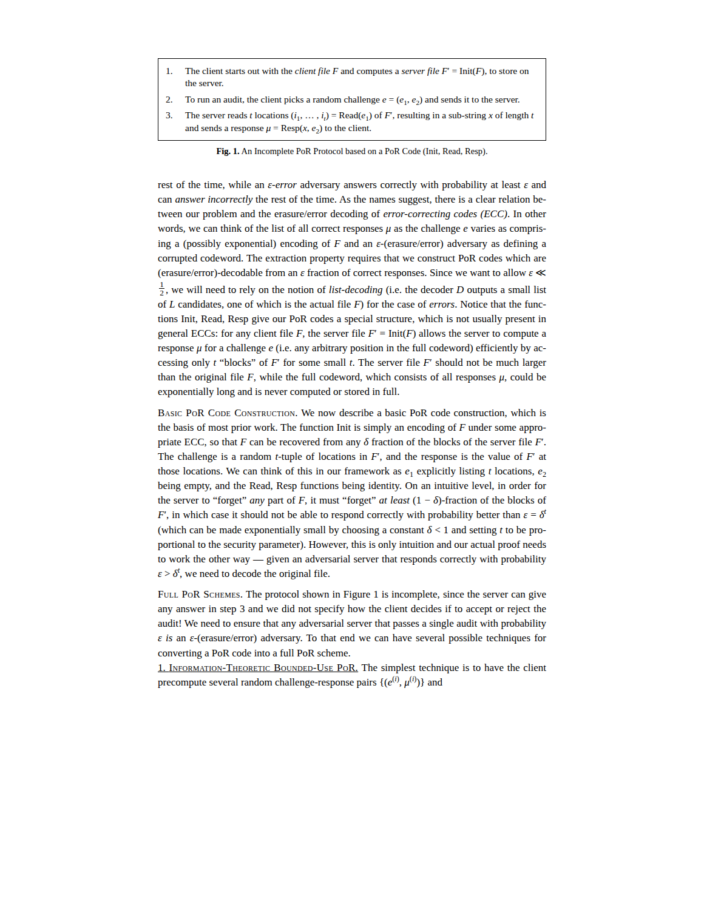1. The client starts out with the client file F and computes a server file F′ = Init(F), to store on the server.
2. To run an audit, the client picks a random challenge e = (e1, e2) and sends it to the server.
3. The server reads t locations (i1, … , it) = Read(e1) of F′, resulting in a sub-string x of length t and sends a response μ = Resp(x, e2) to the client.
Fig. 1. An Incomplete PoR Protocol based on a PoR Code (Init, Read, Resp).
rest of the time, while an ε-error adversary answers correctly with probability at least ε and can answer incorrectly the rest of the time. As the names suggest, there is a clear relation between our problem and the erasure/error decoding of error-correcting codes (ECC). In other words, we can think of the list of all correct responses μ as the challenge e varies as comprising a (possibly exponential) encoding of F and an ε-(erasure/error) adversary as defining a corrupted codeword. The extraction property requires that we construct PoR codes which are (erasure/error)-decodable from an ε fraction of correct responses. Since we want to allow ε ≪ 12, we will need to rely on the notion of list-decoding (i.e. the decoder D outputs a small list of L candidates, one of which is the actual file F) for the case of errors. Notice that the functions Init, Read, Resp give our PoR codes a special structure, which is not usually present in general ECCs: for any client file F, the server file F′ = Init(F) allows the server to compute a response μ for a challenge e (i.e. any arbitrary position in the full codeword) efficiently by accessing only t “blocks” of F′ for some small t. The server file F′ should not be much larger than the original file F, while the full codeword, which consists of all responses μ, could be exponentially long and is never computed or stored in full.
Basic PoR Code Construction. We now describe a basic PoR code construction, which is the basis of most prior work. The function Init is simply an encoding of F under some appropriate ECC, so that F can be recovered from any δ fraction of the blocks of the server file F′. The challenge is a random t-tuple of locations in F′, and the response is the value of F′ at those locations. We can think of this in our framework as e1 explicitly listing t locations, e2 being empty, and the Read, Resp functions being identity. On an intuitive level, in order for the server to “forget” any part of F, it must “forget” at least (1 − δ)-fraction of the blocks of F′, in which case it should not be able to respond correctly with probability better than ε = δt (which can be made exponentially small by choosing a constant δ < 1 and setting t to be proportional to the security parameter). However, this is only intuition and our actual proof needs to work the other way — given an adversarial server that responds correctly with probability ε > δt, we need to decode the original file.
Full PoR Schemes. The protocol shown in Figure 1 is incomplete, since the server can give any answer in step 3 and we did not specify how the client decides if to accept or reject the audit! We need to ensure that any adversarial server that passes a single audit with probability ε is an ε-(erasure/error) adversary. To that end we can have several possible techniques for converting a PoR code into a full PoR scheme.
1. Information-Theoretic Bounded-Use PoR. The simplest technique is to have the client precompute several random challenge-response pairs {(e(i), μ(i))} and